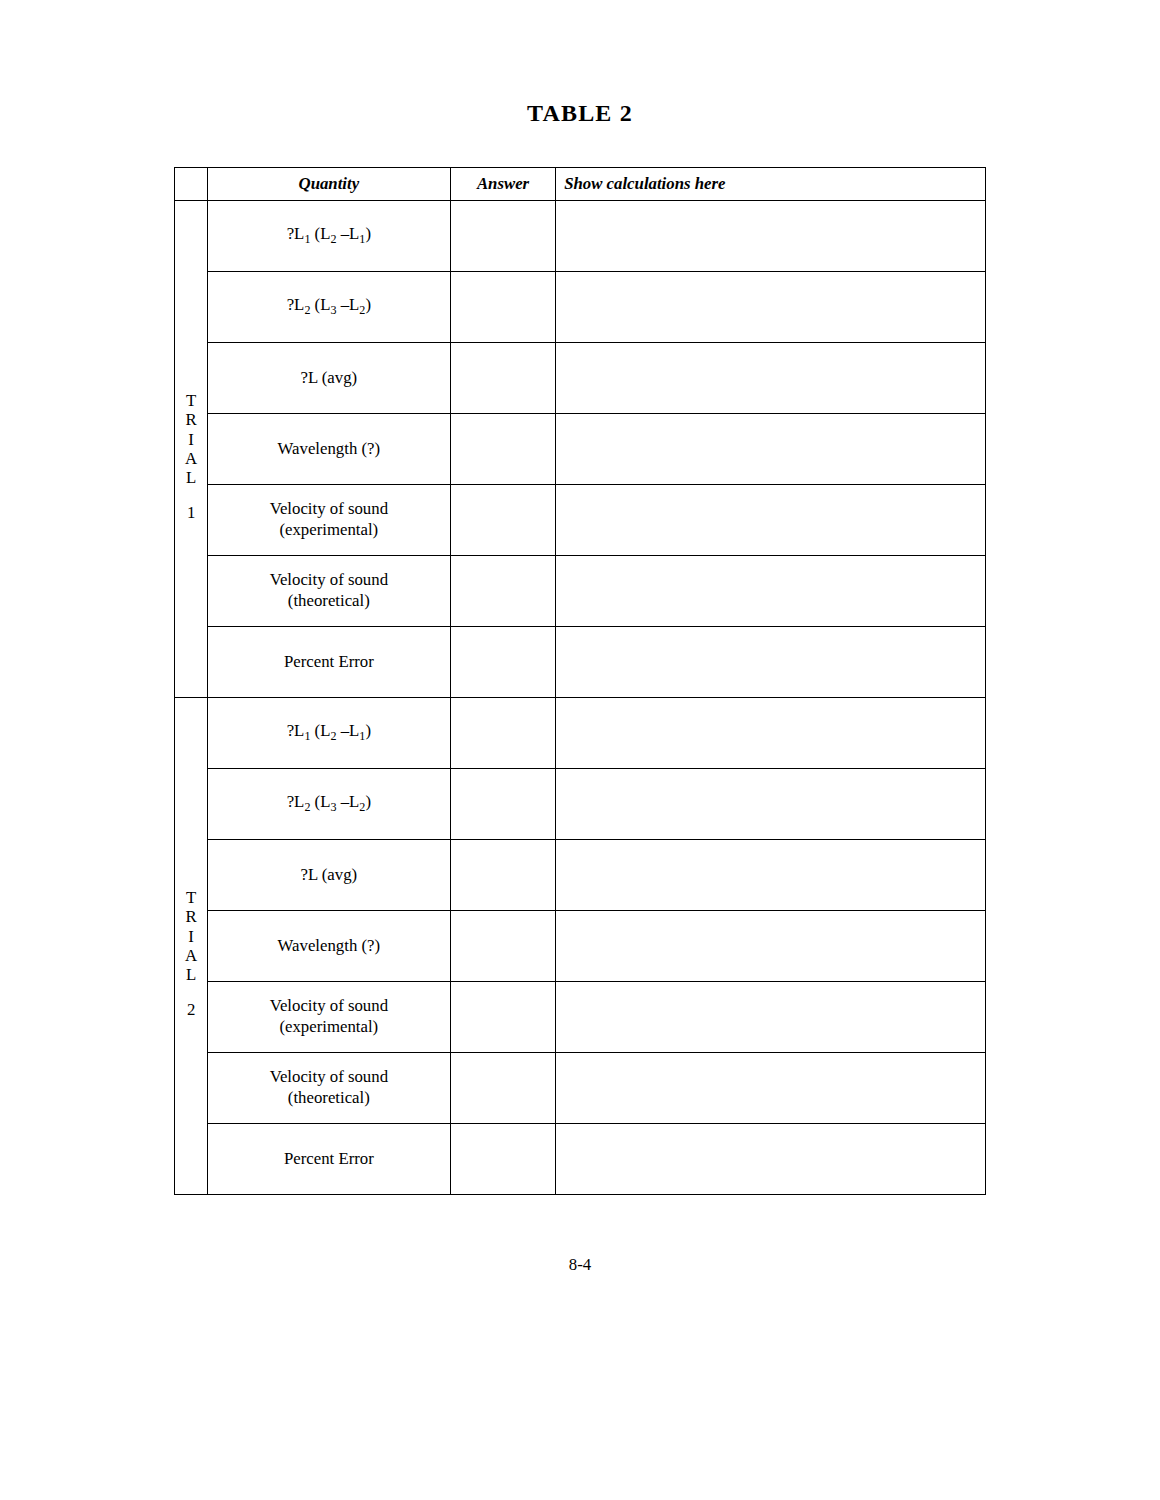TABLE 2
| | Quantity | Answer | Show calculations here |
| --- | --- | --- | --- |
| T R I A L 1 | ?L 1 (L 2 –L 1 ) | | |
| ?L 2 (L 3 –L 2 ) | | |
| ?L (avg) | | |
| Wavelength (?) | | |
| Velocity of sound (experimental) | | |
| Velocity of sound (theoretical) | | |
| Percent Error | | |
| T R I A L 2 | ?L 1 (L 2 –L 1 ) | | |
| ?L 2 (L 3 –L 2 ) | | |
| ?L (avg) | | |
| Wavelength (?) | | |
| Velocity of sound (experimental) | | |
| Velocity of sound (theoretical) | | |
| Percent Error | | |
8-4